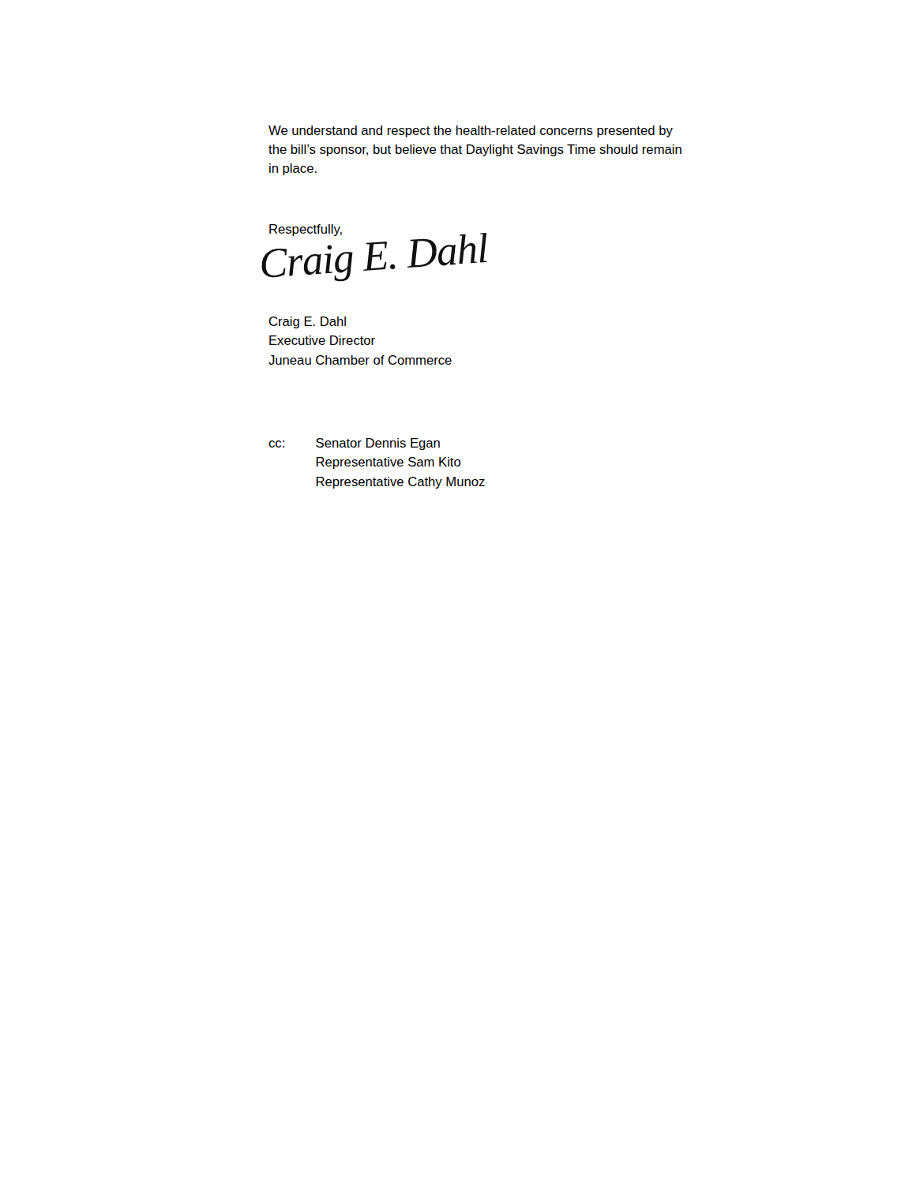We understand and respect the health-related concerns presented by the bill’s sponsor, but believe that Daylight Savings Time should remain in place.
Respectfully,
Craig E. Dahl
Craig E. Dahl
Executive Director
Juneau Chamber of Commerce
cc:
Senator Dennis Egan
Representative Sam Kito
Representative Cathy Munoz